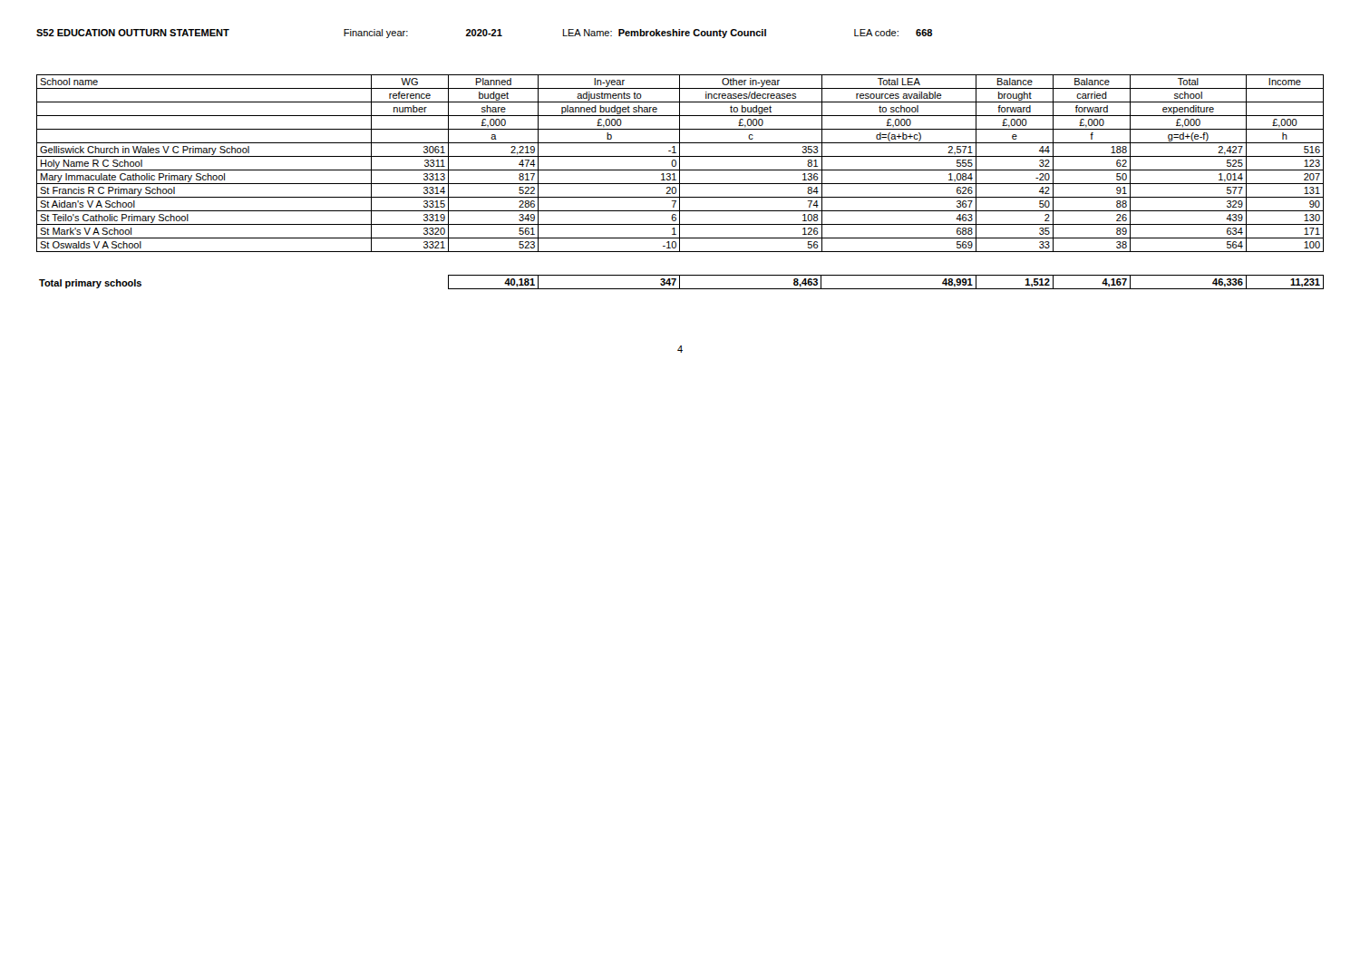S52 EDUCATION OUTTURN STATEMENT Financial year: 2020-21 LEA Name: Pembrokeshire County Council LEA code: 668
| School name | WG | Planned | In-year | Other in-year | Total LEA | Balance | Balance | Total | Income |
| --- | --- | --- | --- | --- | --- | --- | --- | --- | --- |
| | reference | budget | adjustments to | increases/decreases | resources available | brought | carried | school | |
| | number | share | planned budget share | to budget | to school | forward | forward | expenditure | |
| | | £,000 | £,000 | £,000 | £,000 | £,000 | £,000 | £,000 | £,000 |
| | | a | b | c | d=(a+b+c) | e | f | g=d+(e-f) | h |
| Gelliswick Church in Wales V C Primary School | 3061 | 2,219 | -1 | 353 | 2,571 | 44 | 188 | 2,427 | 516 |
| Holy Name R C School | 3311 | 474 | 0 | 81 | 555 | 32 | 62 | 525 | 123 |
| Mary Immaculate Catholic Primary School | 3313 | 817 | 131 | 136 | 1,084 | -20 | 50 | 1,014 | 207 |
| St Francis R C Primary School | 3314 | 522 | 20 | 84 | 626 | 42 | 91 | 577 | 131 |
| St Aidan's V A School | 3315 | 286 | 7 | 74 | 367 | 50 | 88 | 329 | 90 |
| St Teilo's Catholic Primary School | 3319 | 349 | 6 | 108 | 463 | 2 | 26 | 439 | 130 |
| St Mark's V A School | 3320 | 561 | 1 | 126 | 688 | 35 | 89 | 634 | 171 |
| St Oswalds V A School | 3321 | 523 | -10 | 56 | 569 | 33 | 38 | 564 | 100 |
| Total primary schools | | 40,181 | 347 | 8,463 | 48,991 | 1,512 | 4,167 | 46,336 | 11,231 |
4